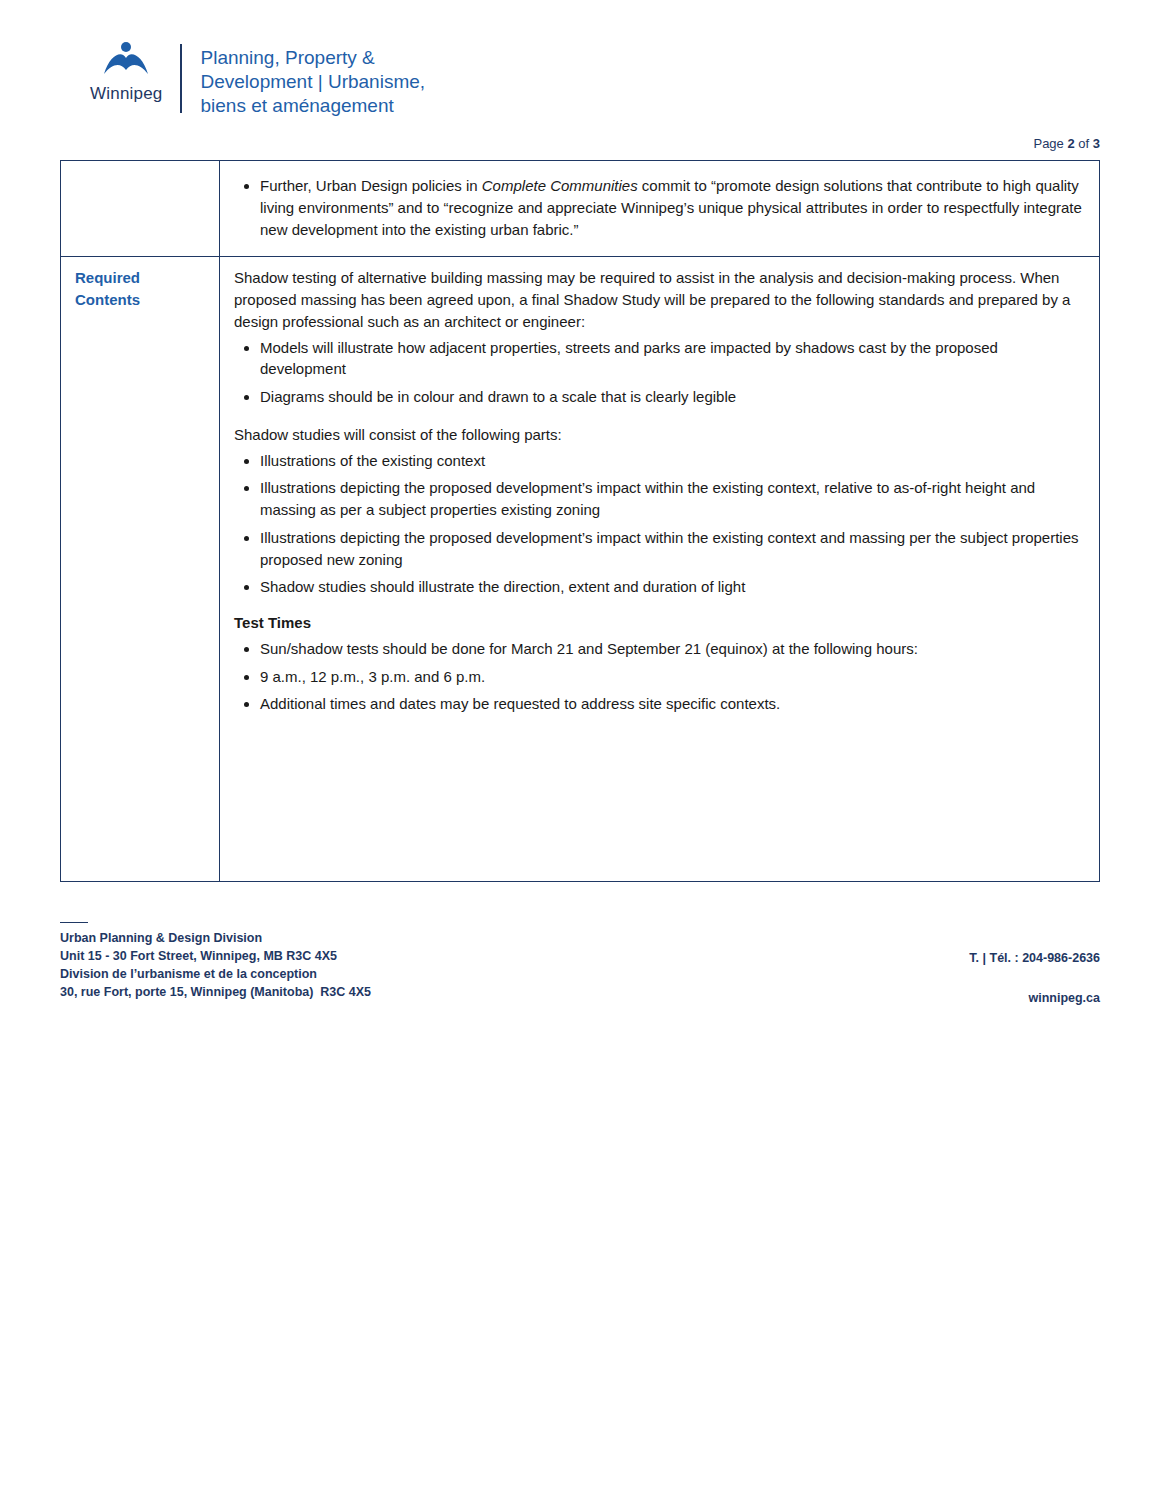Winnipeg
Planning, Property &
Development | Urbanisme,
biens et aménagement
Page 2 of 3
| | Further, Urban Design policies in Complete Communities commit to “promote design solutions that contribute to high quality living environments” and to “recognize and appreciate Winnipeg’s unique physical attributes in order to respectfully integrate new development into the existing urban fabric.” |
| Required Contents | Shadow testing of alternative building massing may be required to assist in the analysis and decision-making process. When proposed massing has been agreed upon, a final Shadow Study will be prepared to the following standards and prepared by a design professional such as an architect or engineer: Models will illustrate how adjacent properties, streets and parks are impacted by shadows cast by the proposed development Diagrams should be in colour and drawn to a scale that is clearly legible Shadow studies will consist of the following parts: Illustrations of the existing context Illustrations depicting the proposed development’s impact within the existing context, relative to as-of-right height and massing as per a subject properties existing zoning Illustrations depicting the proposed development’s impact within the existing context and massing per the subject properties proposed new zoning Shadow studies should illustrate the direction, extent and duration of light Test Times Sun/shadow tests should be done for March 21 and September 21 (equinox) at the following hours: 9 a.m., 12 p.m., 3 p.m. and 6 p.m. Additional times and dates may be requested to address site specific contexts. |
Urban Planning & Design Division
Unit 15 - 30 Fort Street, Winnipeg, MB R3C 4X5
Division de l’urbanisme et de la conception
30, rue Fort, porte 15, Winnipeg (Manitoba) R3C 4X5
T. | Tél. : 204-986-2636
winnipeg.ca